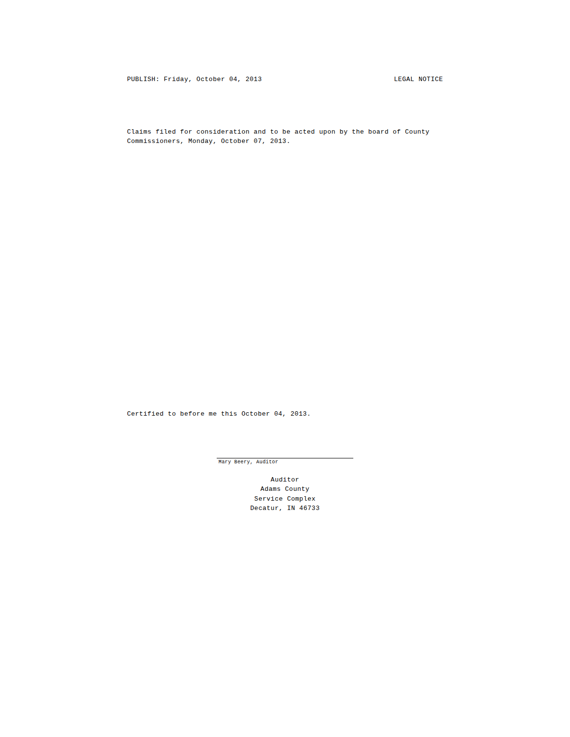PUBLISH: Friday, October 04, 2013
LEGAL NOTICE
Claims filed for consideration and to be acted upon by the board of County
Commissioners, Monday, October 07, 2013.
Certified to before me this October 04, 2013.
Mary Beery, Auditor
Auditor
Adams County
Service Complex
Decatur, IN 46733